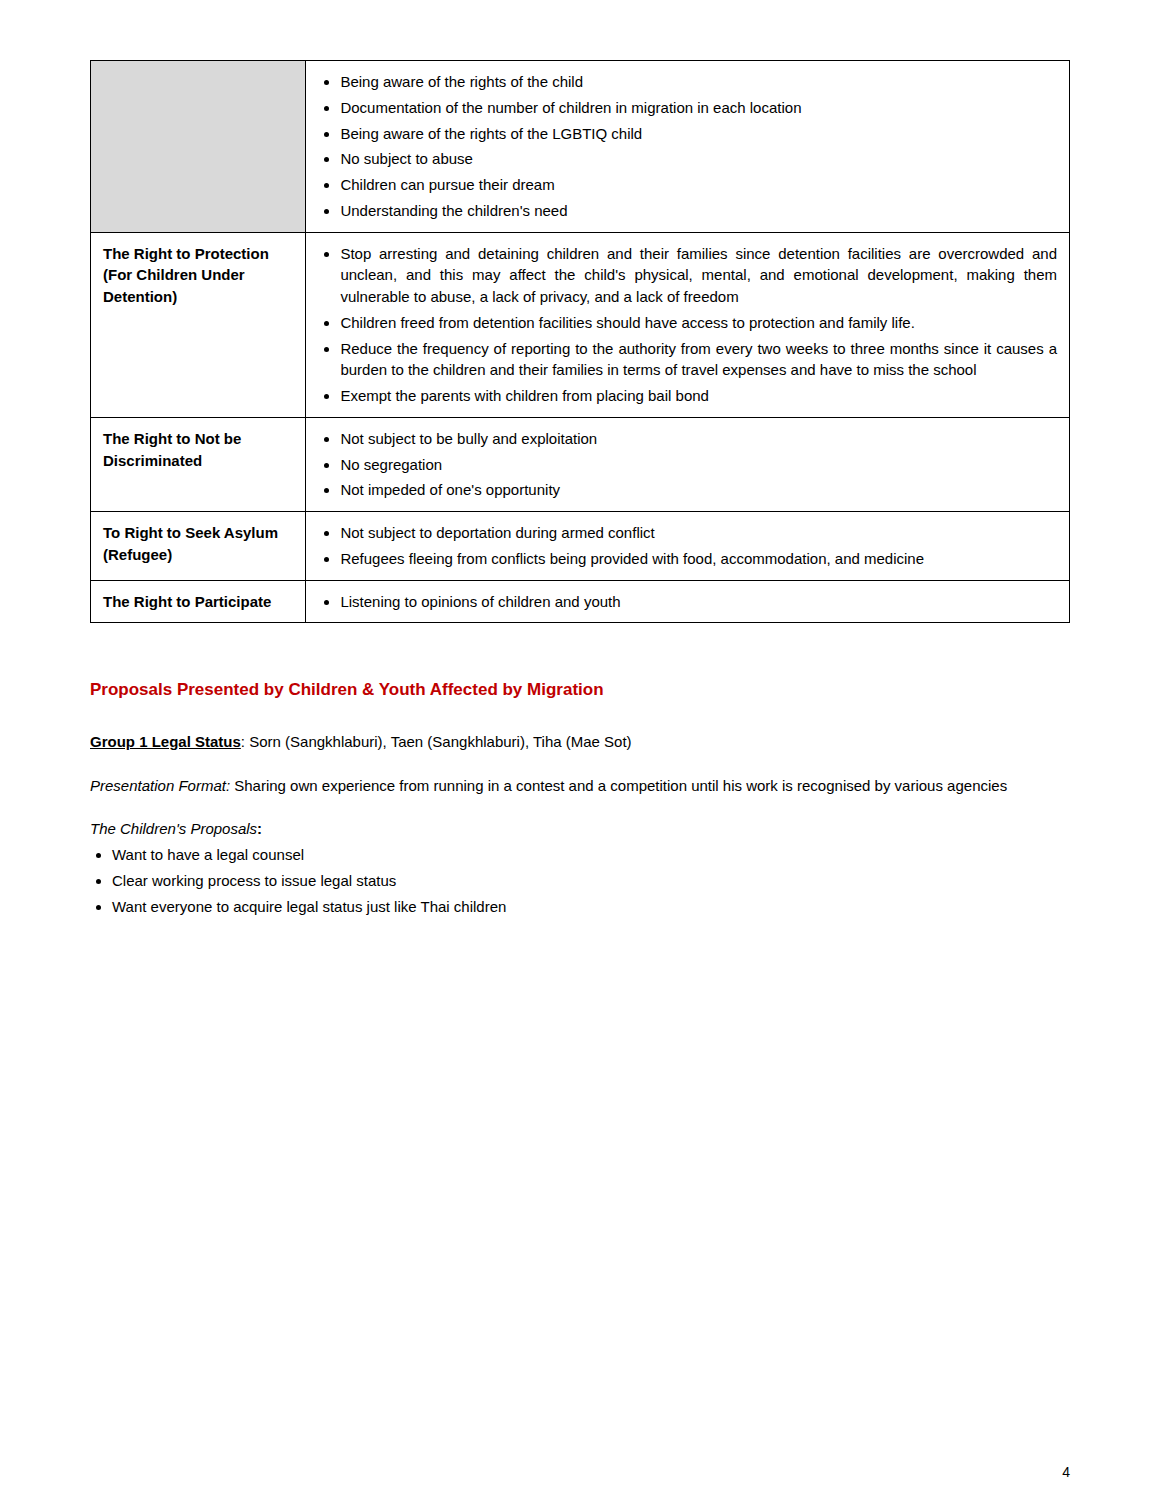| | Being aware of the rights of the child Documentation of the number of children in migration in each location Being aware of the rights of the LGBTIQ child No subject to abuse Children can pursue their dream Understanding the children's need |
| The Right to Protection (For Children Under Detention) | Stop arresting and detaining children and their families since detention facilities are overcrowded and unclean, and this may affect the child's physical, mental, and emotional development, making them vulnerable to abuse, a lack of privacy, and a lack of freedom Children freed from detention facilities should have access to protection and family life. Reduce the frequency of reporting to the authority from every two weeks to three months since it causes a burden to the children and their families in terms of travel expenses and have to miss the school Exempt the parents with children from placing bail bond |
| The Right to Not be Discriminated | Not subject to be bully and exploitation No segregation Not impeded of one's opportunity |
| To Right to Seek Asylum (Refugee) | Not subject to deportation during armed conflict Refugees fleeing from conflicts being provided with food, accommodation, and medicine |
| The Right to Participate | Listening to opinions of children and youth |
Proposals Presented by Children & Youth Affected by Migration
Group 1 Legal Status: Sorn (Sangkhlaburi), Taen (Sangkhlaburi), Tiha (Mae Sot)
Presentation Format: Sharing own experience from running in a contest and a competition until his work is recognised by various agencies
The Children's Proposals:
Want to have a legal counsel
Clear working process to issue legal status
Want everyone to acquire legal status just like Thai children
4